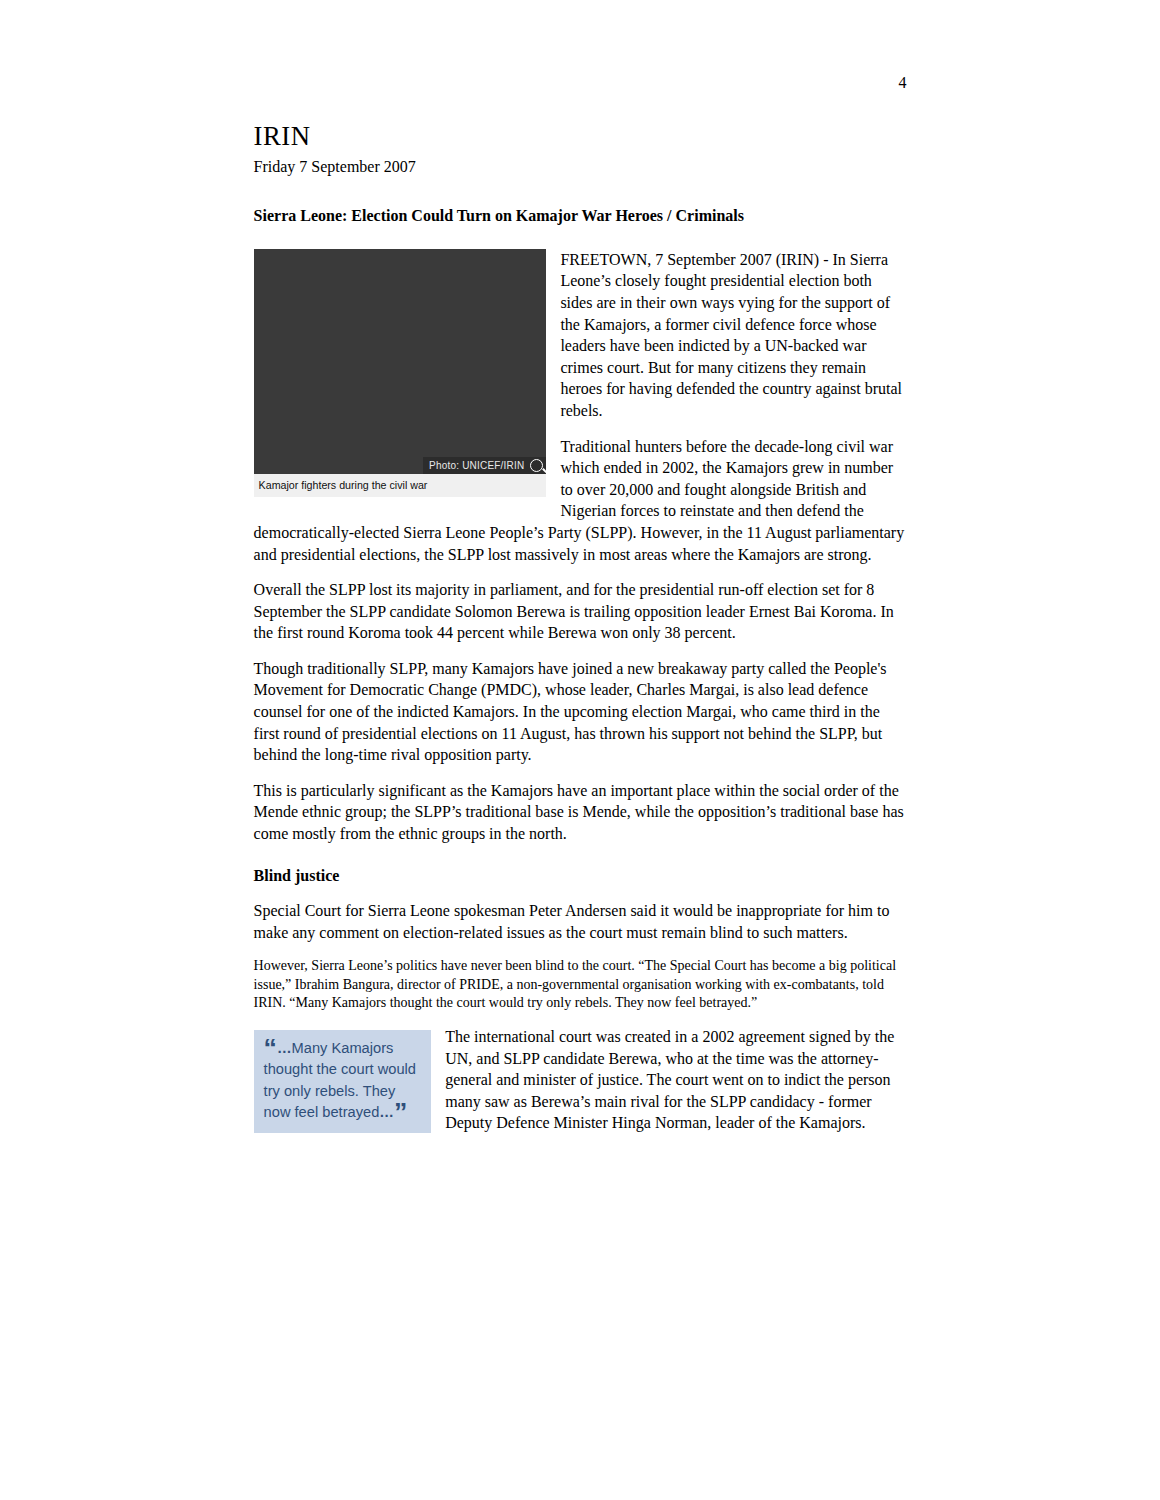4
IRIN
Friday 7 September 2007
Sierra Leone: Election Could Turn on Kamajor War Heroes / Criminals
Photo: UNICEF/IRIN
Kamajor fighters during the civil war
FREETOWN, 7 September 2007 (IRIN) - In Sierra Leone’s closely fought presidential election both sides are in their own ways vying for the support of the Kamajors, a former civil defence force whose leaders have been indicted by a UN-backed war crimes court. But for many citizens they remain heroes for having defended the country against brutal rebels.
Traditional hunters before the decade-long civil war which ended in 2002, the Kamajors grew in number to over 20,000 and fought alongside British and Nigerian forces to reinstate and then defend the democratically-elected Sierra Leone People’s Party (SLPP). However, in the 11 August parliamentary and presidential elections, the SLPP lost massively in most areas where the Kamajors are strong.
Overall the SLPP lost its majority in parliament, and for the presidential run-off election set for 8 September the SLPP candidate Solomon Berewa is trailing opposition leader Ernest Bai Koroma. In the first round Koroma took 44 percent while Berewa won only 38 percent.
Though traditionally SLPP, many Kamajors have joined a new breakaway party called the People's Movement for Democratic Change (PMDC), whose leader, Charles Margai, is also lead defence counsel for one of the indicted Kamajors. In the upcoming election Margai, who came third in the first round of presidential elections on 11 August, has thrown his support not behind the SLPP, but behind the long-time rival opposition party.
This is particularly significant as the Kamajors have an important place within the social order of the Mende ethnic group; the SLPP’s traditional base is Mende, while the opposition’s traditional base has come mostly from the ethnic groups in the north.
Blind justice
Special Court for Sierra Leone spokesman Peter Andersen said it would be inappropriate for him to make any comment on election-related issues as the court must remain blind to such matters.
However, Sierra Leone’s politics have never been blind to the court. “The Special Court has become a big political issue,” Ibrahim Bangura, director of PRIDE, a non-governmental organisation working with ex-combatants, told IRIN. “Many Kamajors thought the court would try only rebels. They now feel betrayed.”
“…Many Kamajors thought the court would try only rebels. They now feel betrayed…”
The international court was created in a 2002 agreement signed by the UN, and SLPP candidate Berewa, who at the time was the attorney-general and minister of justice. The court went on to indict the person many saw as Berewa’s main rival for the SLPP candidacy - former Deputy Defence Minister Hinga Norman, leader of the Kamajors.